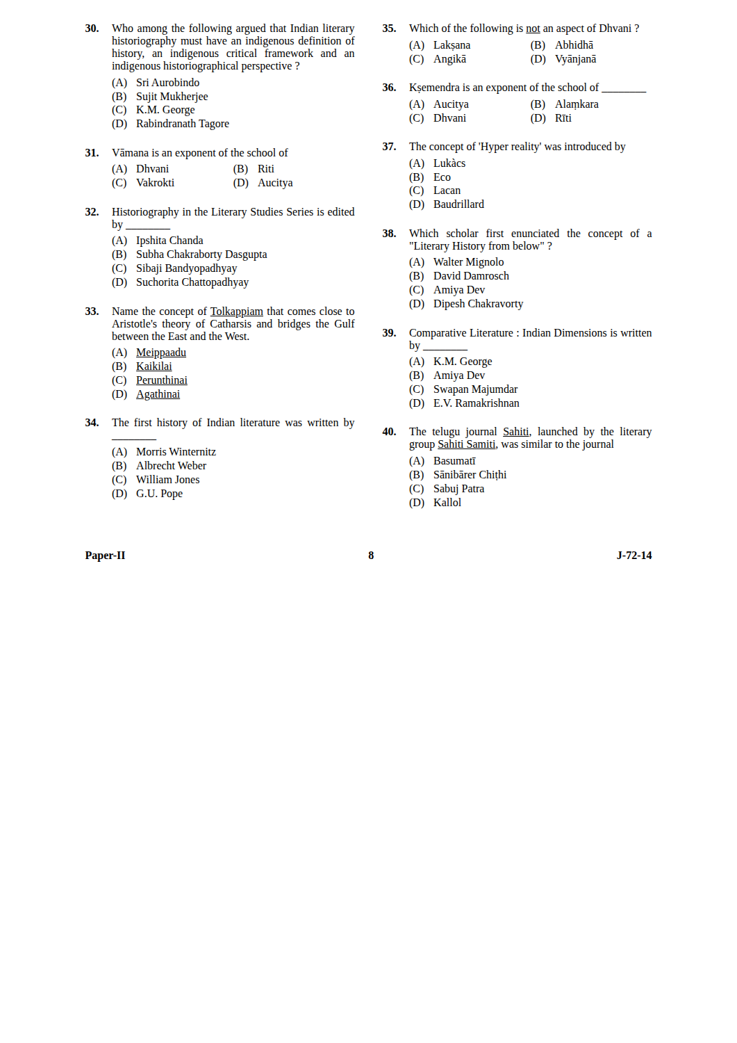30.
Who among the following argued that Indian literary historiography must have an indigenous definition of history, an indigenous critical framework and an indigenous historiographical perspective ?
(A) Sri Aurobindo
(B) Sujit Mukherjee
(C) K.M. George
(D) Rabindranath Tagore
31.
Vāmana is an exponent of the school of
(A) Dhvani
(B) Riti
(C) Vakrokti
(D) Aucitya
32.
Historiography in the Literary Studies Series is edited by ________
(A) Ipshita Chanda
(B) Subha Chakraborty Dasgupta
(C) Sibaji Bandyopadhyay
(D) Suchorita Chattopadhyay
33.
Name the concept of Tolkappiam that comes close to Aristotle's theory of Catharsis and bridges the Gulf between the East and the West.
(A) Meippaadu
(B) Kaikilai
(C) Perunthinai
(D) Agathinai
34.
The first history of Indian literature was written by ________
(A) Morris Winternitz
(B) Albrecht Weber
(C) William Jones
(D) G.U. Pope
35.
Which of the following is not an aspect of Dhvani ?
(A) Lakṣana
(B) Abhidhā
(C) Angikā
(D) Vyānjanā
36.
Kṣemendra is an exponent of the school of ________
(A) Aucitya
(B) Alaṃkara
(C) Dhvani
(D) Rīti
37.
The concept of 'Hyper reality' was introduced by
(A) Lukàcs
(B) Eco
(C) Lacan
(D) Baudrillard
38.
Which scholar first enunciated the concept of a "Literary History from below" ?
(A) Walter Mignolo
(B) David Damrosch
(C) Amiya Dev
(D) Dipesh Chakravorty
39.
Comparative Literature : Indian Dimensions is written by ________
(A) K.M. George
(B) Amiya Dev
(C) Swapan Majumdar
(D) E.V. Ramakrishnan
40.
The telugu journal Sahiti, launched by the literary group Sahiti Samiti, was similar to the journal
(A) Basumatī
(B) Sānibārer Chiṭhi
(C) Sabuj Patra
(D) Kallol
Paper-II
8
J-72-14